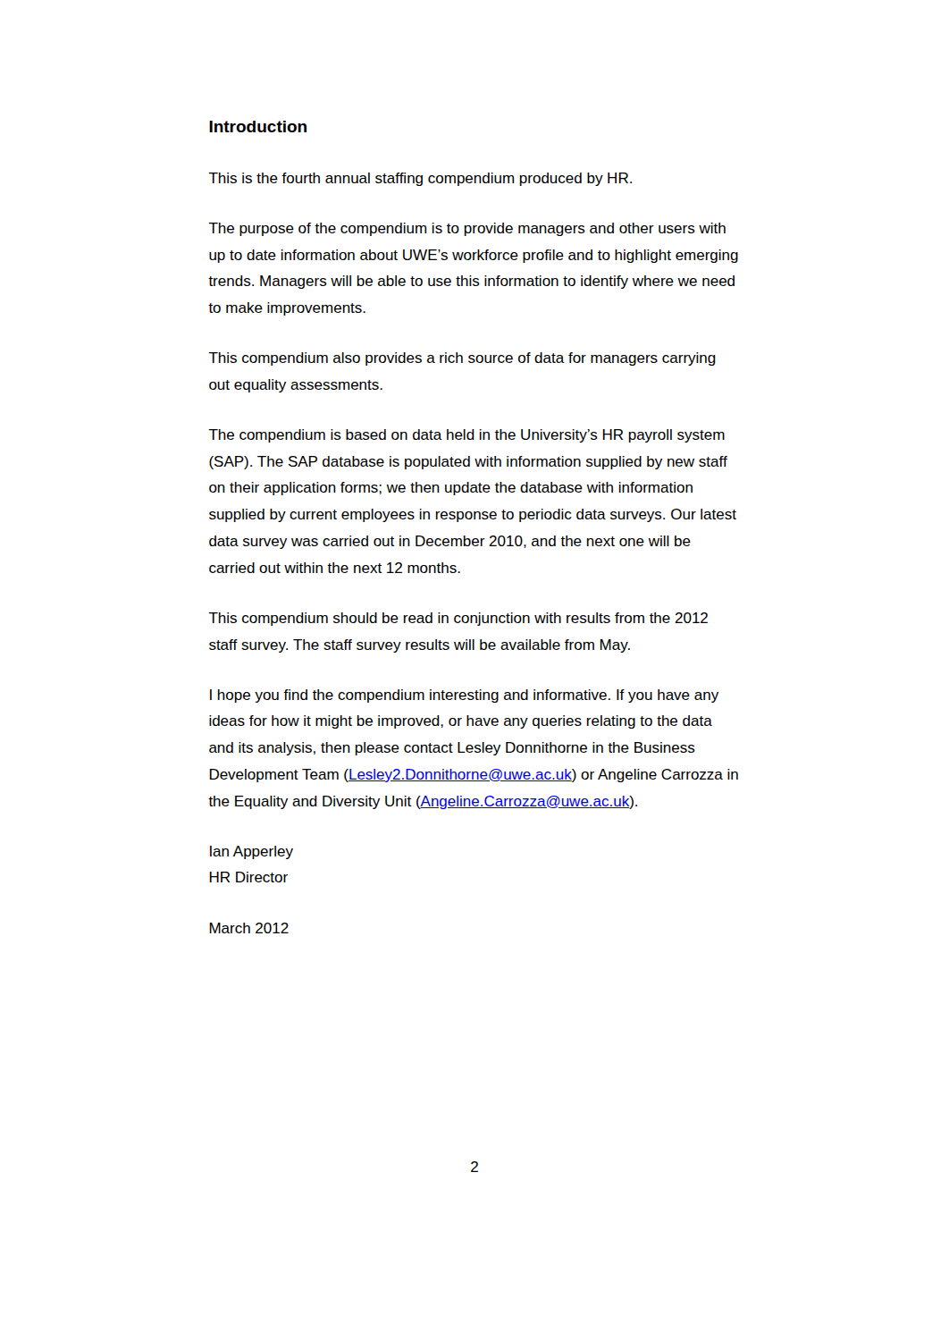Introduction
This is the fourth annual staffing compendium produced by HR.
The purpose of the compendium is to provide managers and other users with up to date information about UWE’s workforce profile and to highlight emerging trends. Managers will be able to use this information to identify where we need to make improvements.
This compendium also provides a rich source of data for managers carrying out equality assessments.
The compendium is based on data held in the University’s HR payroll system (SAP). The SAP database is populated with information supplied by new staff on their application forms; we then update the database with information supplied by current employees in response to periodic data surveys. Our latest data survey was carried out in December 2010, and the next one will be carried out within the next 12 months.
This compendium should be read in conjunction with results from the 2012 staff survey. The staff survey results will be available from May.
I hope you find the compendium interesting and informative. If you have any ideas for how it might be improved, or have any queries relating to the data and its analysis, then please contact Lesley Donnithorne in the Business Development Team (Lesley2.Donnithorne@uwe.ac.uk) or Angeline Carrozza in the Equality and Diversity Unit (Angeline.Carrozza@uwe.ac.uk).
Ian Apperley
HR Director
March 2012
2